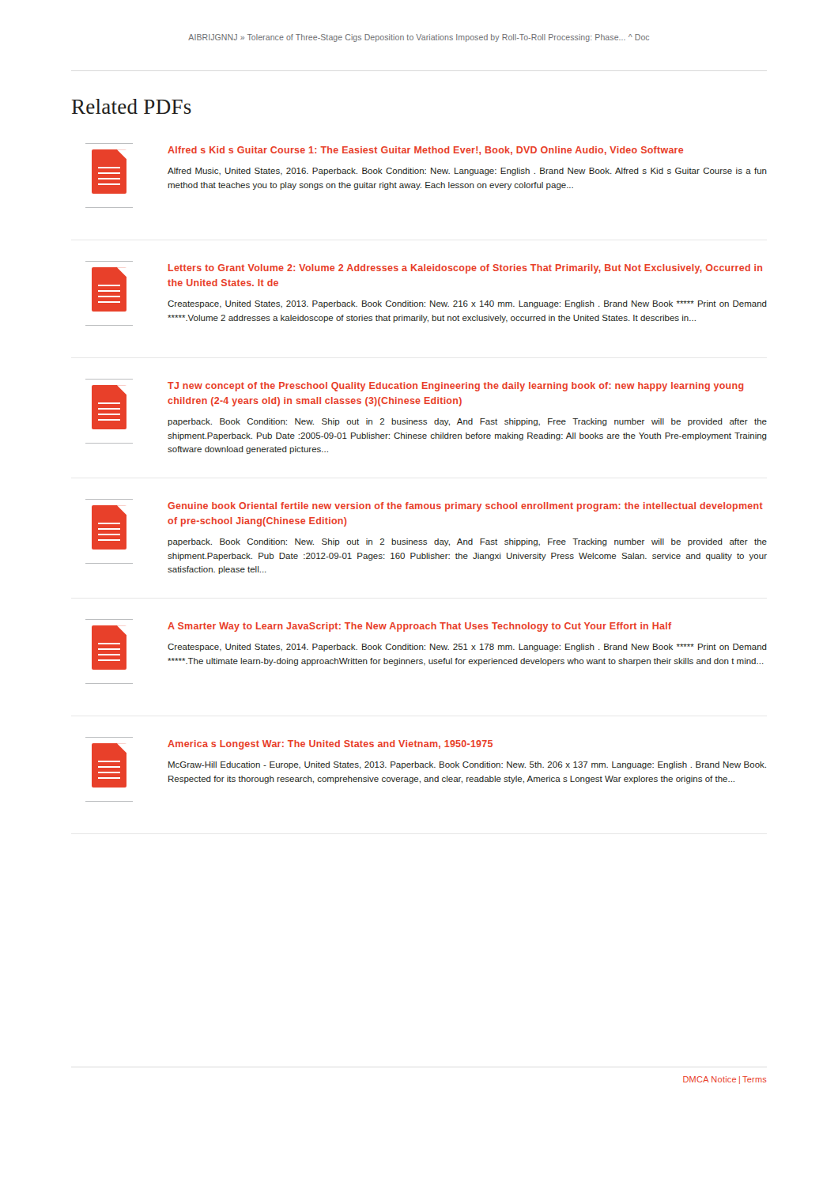AIBRIJGNNJ » Tolerance of Three-Stage Cigs Deposition to Variations Imposed by Roll-To-Roll Processing: Phase... ^ Doc
Related PDFs
Alfred s Kid s Guitar Course 1: The Easiest Guitar Method Ever!, Book, DVD Online Audio, Video Software
Alfred Music, United States, 2016. Paperback. Book Condition: New. Language: English . Brand New Book. Alfred s Kid s Guitar Course is a fun method that teaches you to play songs on the guitar right away. Each lesson on every colorful page...
Letters to Grant Volume 2: Volume 2 Addresses a Kaleidoscope of Stories That Primarily, But Not Exclusively, Occurred in the United States. It de
Createspace, United States, 2013. Paperback. Book Condition: New. 216 x 140 mm. Language: English . Brand New Book ***** Print on Demand *****.Volume 2 addresses a kaleidoscope of stories that primarily, but not exclusively, occurred in the United States. It describes in...
TJ new concept of the Preschool Quality Education Engineering the daily learning book of: new happy learning young children (2-4 years old) in small classes (3)(Chinese Edition)
paperback. Book Condition: New. Ship out in 2 business day, And Fast shipping, Free Tracking number will be provided after the shipment.Paperback. Pub Date :2005-09-01 Publisher: Chinese children before making Reading: All books are the Youth Pre-employment Training software download generated pictures...
Genuine book Oriental fertile new version of the famous primary school enrollment program: the intellectual development of pre-school Jiang(Chinese Edition)
paperback. Book Condition: New. Ship out in 2 business day, And Fast shipping, Free Tracking number will be provided after the shipment.Paperback. Pub Date :2012-09-01 Pages: 160 Publisher: the Jiangxi University Press Welcome Salan. service and quality to your satisfaction. please tell...
A Smarter Way to Learn JavaScript: The New Approach That Uses Technology to Cut Your Effort in Half
Createspace, United States, 2014. Paperback. Book Condition: New. 251 x 178 mm. Language: English . Brand New Book ***** Print on Demand *****.The ultimate learn-by-doing approachWritten for beginners, useful for experienced developers who want to sharpen their skills and don t mind...
America s Longest War: The United States and Vietnam, 1950-1975
McGraw-Hill Education - Europe, United States, 2013. Paperback. Book Condition: New. 5th. 206 x 137 mm. Language: English . Brand New Book. Respected for its thorough research, comprehensive coverage, and clear, readable style, America s Longest War explores the origins of the...
DMCA Notice|Terms